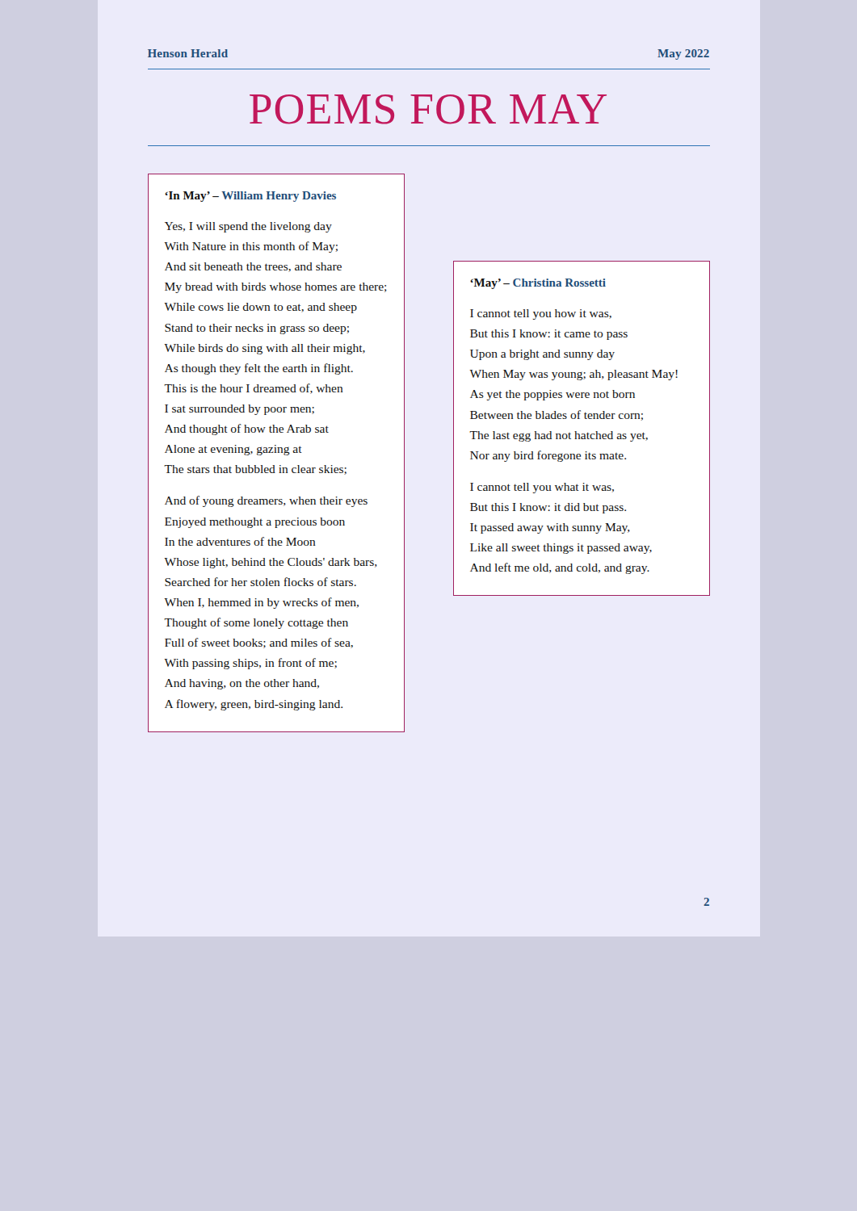Henson Herald May 2022
POEMS FOR MAY
‘In May’ – William Henry Davies
Yes, I will spend the livelong day
With Nature in this month of May;
And sit beneath the trees, and share
My bread with birds whose homes are there;
While cows lie down to eat, and sheep
Stand to their necks in grass so deep;
While birds do sing with all their might,
As though they felt the earth in flight.
This is the hour I dreamed of, when
I sat surrounded by poor men;
And thought of how the Arab sat
Alone at evening, gazing at
The stars that bubbled in clear skies;
And of young dreamers, when their eyes
Enjoyed methought a precious boon
In the adventures of the Moon
Whose light, behind the Clouds' dark bars,
Searched for her stolen flocks of stars.
When I, hemmed in by wrecks of men,
Thought of some lonely cottage then
Full of sweet books; and miles of sea,
With passing ships, in front of me;
And having, on the other hand,
A flowery, green, bird-singing land.
‘May’ – Christina Rossetti
I cannot tell you how it was,
But this I know: it came to pass
Upon a bright and sunny day
When May was young; ah, pleasant May!
As yet the poppies were not born
Between the blades of tender corn;
The last egg had not hatched as yet,
Nor any bird foregone its mate.
I cannot tell you what it was,
But this I know: it did but pass.
It passed away with sunny May,
Like all sweet things it passed away,
And left me old, and cold, and gray.
2